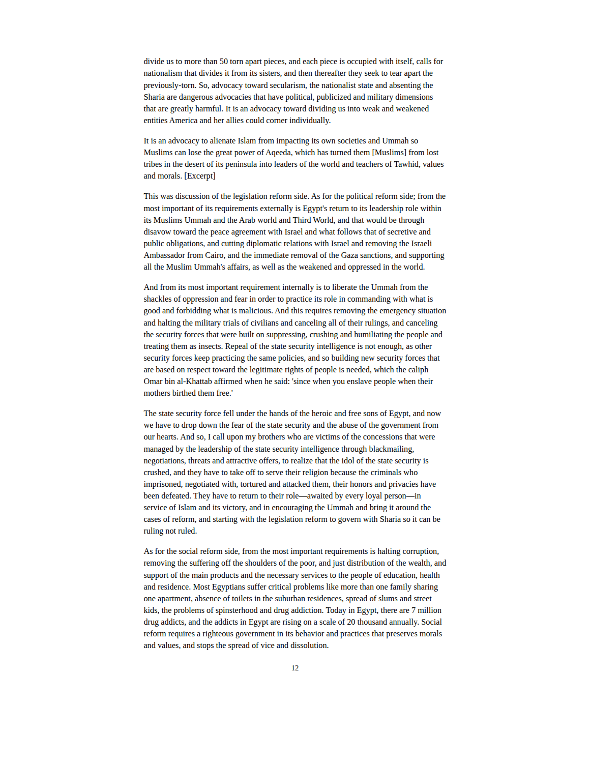divide us to more than 50 torn apart pieces, and each piece is occupied with itself, calls for nationalism that divides it from its sisters, and then thereafter they seek to tear apart the previously-torn. So, advocacy toward secularism, the nationalist state and absenting the Sharia are dangerous advocacies that have political, publicized and military dimensions that are greatly harmful. It is an advocacy toward dividing us into weak and weakened entities America and her allies could corner individually.
It is an advocacy to alienate Islam from impacting its own societies and Ummah so Muslims can lose the great power of Aqeeda, which has turned them [Muslims] from lost tribes in the desert of its peninsula into leaders of the world and teachers of Tawhid, values and morals. [Excerpt]
This was discussion of the legislation reform side. As for the political reform side; from the most important of its requirements externally is Egypt's return to its leadership role within its Muslims Ummah and the Arab world and Third World, and that would be through disavow toward the peace agreement with Israel and what follows that of secretive and public obligations, and cutting diplomatic relations with Israel and removing the Israeli Ambassador from Cairo, and the immediate removal of the Gaza sanctions, and supporting all the Muslim Ummah's affairs, as well as the weakened and oppressed in the world.
And from its most important requirement internally is to liberate the Ummah from the shackles of oppression and fear in order to practice its role in commanding with what is good and forbidding what is malicious. And this requires removing the emergency situation and halting the military trials of civilians and canceling all of their rulings, and canceling the security forces that were built on suppressing, crushing and humiliating the people and treating them as insects. Repeal of the state security intelligence is not enough, as other security forces keep practicing the same policies, and so building new security forces that are based on respect toward the legitimate rights of people is needed, which the caliph Omar bin al-Khattab affirmed when he said: 'since when you enslave people when their mothers birthed them free.'
The state security force fell under the hands of the heroic and free sons of Egypt, and now we have to drop down the fear of the state security and the abuse of the government from our hearts. And so, I call upon my brothers who are victims of the concessions that were managed by the leadership of the state security intelligence through blackmailing, negotiations, threats and attractive offers, to realize that the idol of the state security is crushed, and they have to take off to serve their religion because the criminals who imprisoned, negotiated with, tortured and attacked them, their honors and privacies have been defeated. They have to return to their role—awaited by every loyal person—in service of Islam and its victory, and in encouraging the Ummah and bring it around the cases of reform, and starting with the legislation reform to govern with Sharia so it can be ruling not ruled.
As for the social reform side, from the most important requirements is halting corruption, removing the suffering off the shoulders of the poor, and just distribution of the wealth, and support of the main products and the necessary services to the people of education, health and residence. Most Egyptians suffer critical problems like more than one family sharing one apartment, absence of toilets in the suburban residences, spread of slums and street kids, the problems of spinsterhood and drug addiction. Today in Egypt, there are 7 million drug addicts, and the addicts in Egypt are rising on a scale of 20 thousand annually. Social reform requires a righteous government in its behavior and practices that preserves morals and values, and stops the spread of vice and dissolution.
12